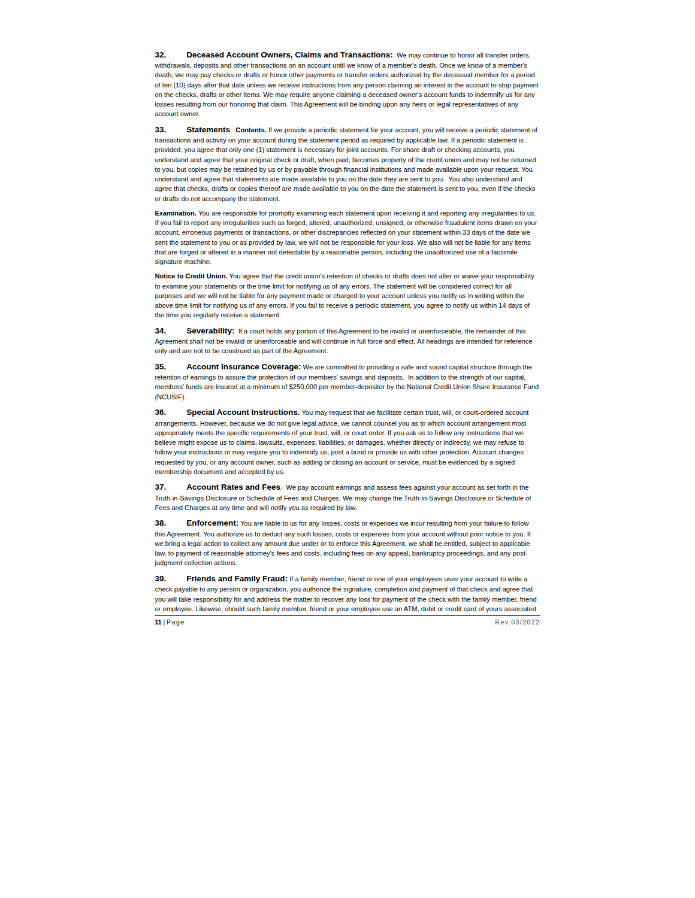32. Deceased Account Owners, Claims and Transactions: We may continue to honor all transfer orders, withdrawals, deposits and other transactions on an account until we know of a member's death. Once we know of a member's death, we may pay checks or drafts or honor other payments or transfer orders authorized by the deceased member for a period of ten (10) days after that date unless we receive instructions from any person claiming an interest in the account to stop payment on the checks, drafts or other items. We may require anyone claiming a deceased owner's account funds to indemnify us for any losses resulting from our honoring that claim. This Agreement will be binding upon any heirs or legal representatives of any account owner.
33. Statements: Contents. If we provide a periodic statement for your account, you will receive a periodic statement of transactions and activity on your account during the statement period as required by applicable law. If a periodic statement is provided, you agree that only one (1) statement is necessary for joint accounts. For share draft or checking accounts, you understand and agree that your original check or draft, when paid, becomes property of the credit union and may not be returned to you, but copies may be retained by us or by payable through financial institutions and made available upon your request. You understand and agree that statements are made available to you on the date they are sent to you. You also understand and agree that checks, drafts or copies thereof are made available to you on the date the statement is sent to you, even if the checks or drafts do not accompany the statement.
Examination. You are responsible for promptly examining each statement upon receiving it and reporting any irregularities to us. If you fail to report any irregularities such as forged, altered, unauthorized, unsigned, or otherwise fraudulent items drawn on your account, erroneous payments or transactions, or other discrepancies reflected on your statement within 33 days of the date we sent the statement to you or as provided by law, we will not be responsible for your loss. We also will not be liable for any items that are forged or altered in a manner not detectable by a reasonable person, including the unauthorized use of a facsimile signature machine.
Notice to Credit Union. You agree that the credit union's retention of checks or drafts does not alter or waive your responsibility to examine your statements or the time limit for notifying us of any errors. The statement will be considered correct for all purposes and we will not be liable for any payment made or charged to your account unless you notify us in writing within the above time limit for notifying us of any errors. If you fail to receive a periodic statement, you agree to notify us within 14 days of the time you regularly receive a statement.
34. Severability: If a court holds any portion of this Agreement to be invalid or unenforceable, the remainder of this Agreement shall not be invalid or unenforceable and will continue in full force and effect. All headings are intended for reference only and are not to be construed as part of the Agreement.
35. Account Insurance Coverage: We are committed to providing a safe and sound capital structure through the retention of earnings to assure the protection of our members' savings and deposits. In addition to the strength of our capital, members' funds are insured at a minimum of $250,000 per member-depositor by the National Credit Union Share Insurance Fund (NCUSIF).
36. Special Account Instructions. You may request that we facilitate certain trust, will, or court-ordered account arrangements. However, because we do not give legal advice, we cannot counsel you as to which account arrangement most appropriately meets the specific requirements of your trust, will, or court order. If you ask us to follow any instructions that we believe might expose us to claims, lawsuits, expenses, liabilities, or damages, whether directly or indirectly, we may refuse to follow your instructions or may require you to indemnify us, post a bond or provide us with other protection. Account changes requested by you, or any account owner, such as adding or closing an account or service, must be evidenced by a signed membership document and accepted by us.
37. Account Rates and Fees. We pay account earnings and assess fees against your account as set forth in the Truth-in-Savings Disclosure or Schedule of Fees and Charges. We may change the Truth-in-Savings Disclosure or Schedule of Fees and Charges at any time and will notify you as required by law.
38. Enforcement: You are liable to us for any losses, costs or expenses we incur resulting from your failure to follow this Agreement. You authorize us to deduct any such losses, costs or expenses from your account without prior notice to you. If we bring a legal action to collect any amount due under or to enforce this Agreement, we shall be entitled, subject to applicable law, to payment of reasonable attorney's fees and costs, including fees on any appeal, bankruptcy proceedings, and any post-judgment collection actions.
39. Friends and Family Fraud: If a family member, friend or one of your employees uses your account to write a check payable to any person or organization, you authorize the signature, completion and payment of that check and agree that you will take responsibility for and address the matter to recover any loss for payment of the check with the family member, friend or employee. Likewise, should such family member, friend or your employee use an ATM, debit or credit card of yours associated
11 | Page Rev.03/2022